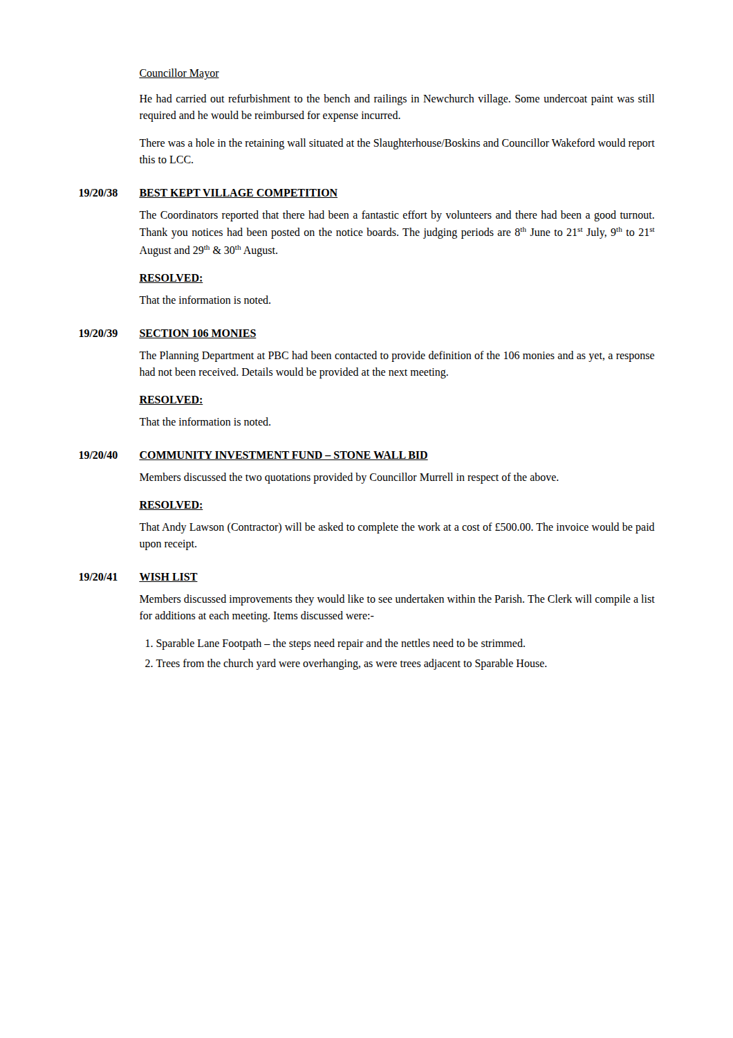Councillor Mayor
He had carried out refurbishment to the bench and railings in Newchurch village. Some undercoat paint was still required and he would be reimbursed for expense incurred.
There was a hole in the retaining wall situated at the Slaughterhouse/Boskins and Councillor Wakeford would report this to LCC.
19/20/38
BEST KEPT VILLAGE COMPETITION
The Coordinators reported that there had been a fantastic effort by volunteers and there had been a good turnout. Thank you notices had been posted on the notice boards. The judging periods are 8th June to 21st July, 9th to 21st August and 29th & 30th August.
RESOLVED:
That the information is noted.
19/20/39
SECTION 106 MONIES
The Planning Department at PBC had been contacted to provide definition of the 106 monies and as yet, a response had not been received. Details would be provided at the next meeting.
RESOLVED:
That the information is noted.
19/20/40
COMMUNITY INVESTMENT FUND – STONE WALL BID
Members discussed the two quotations provided by Councillor Murrell in respect of the above.
RESOLVED:
That Andy Lawson (Contractor) will be asked to complete the work at a cost of £500.00. The invoice would be paid upon receipt.
19/20/41
WISH LIST
Members discussed improvements they would like to see undertaken within the Parish. The Clerk will compile a list for additions at each meeting. Items discussed were:-
Sparable Lane Footpath – the steps need repair and the nettles need to be strimmed.
Trees from the church yard were overhanging, as were trees adjacent to Sparable House.